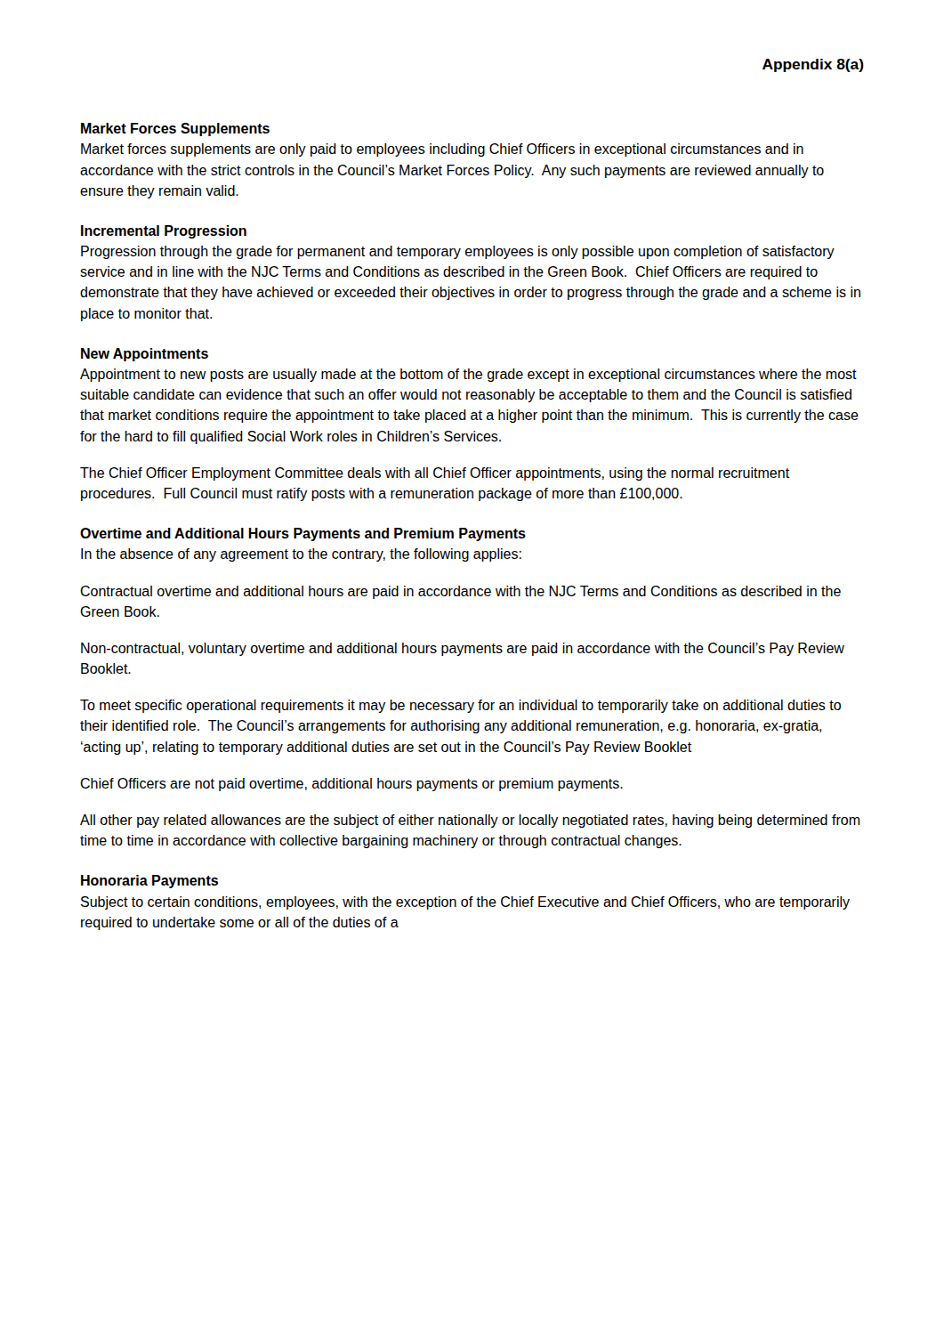Appendix 8(a)
Market Forces Supplements
Market forces supplements are only paid to employees including Chief Officers in exceptional circumstances and in accordance with the strict controls in the Council’s Market Forces Policy. Any such payments are reviewed annually to ensure they remain valid.
Incremental Progression
Progression through the grade for permanent and temporary employees is only possible upon completion of satisfactory service and in line with the NJC Terms and Conditions as described in the Green Book. Chief Officers are required to demonstrate that they have achieved or exceeded their objectives in order to progress through the grade and a scheme is in place to monitor that.
New Appointments
Appointment to new posts are usually made at the bottom of the grade except in exceptional circumstances where the most suitable candidate can evidence that such an offer would not reasonably be acceptable to them and the Council is satisfied that market conditions require the appointment to take placed at a higher point than the minimum. This is currently the case for the hard to fill qualified Social Work roles in Children’s Services.
The Chief Officer Employment Committee deals with all Chief Officer appointments, using the normal recruitment procedures. Full Council must ratify posts with a remuneration package of more than £100,000.
Overtime and Additional Hours Payments and Premium Payments
In the absence of any agreement to the contrary, the following applies:
Contractual overtime and additional hours are paid in accordance with the NJC Terms and Conditions as described in the Green Book.
Non-contractual, voluntary overtime and additional hours payments are paid in accordance with the Council’s Pay Review Booklet.
To meet specific operational requirements it may be necessary for an individual to temporarily take on additional duties to their identified role. The Council’s arrangements for authorising any additional remuneration, e.g. honoraria, ex-gratia, ‘acting up’, relating to temporary additional duties are set out in the Council’s Pay Review Booklet
Chief Officers are not paid overtime, additional hours payments or premium payments.
All other pay related allowances are the subject of either nationally or locally negotiated rates, having being determined from time to time in accordance with collective bargaining machinery or through contractual changes.
Honoraria Payments
Subject to certain conditions, employees, with the exception of the Chief Executive and Chief Officers, who are temporarily required to undertake some or all of the duties of a